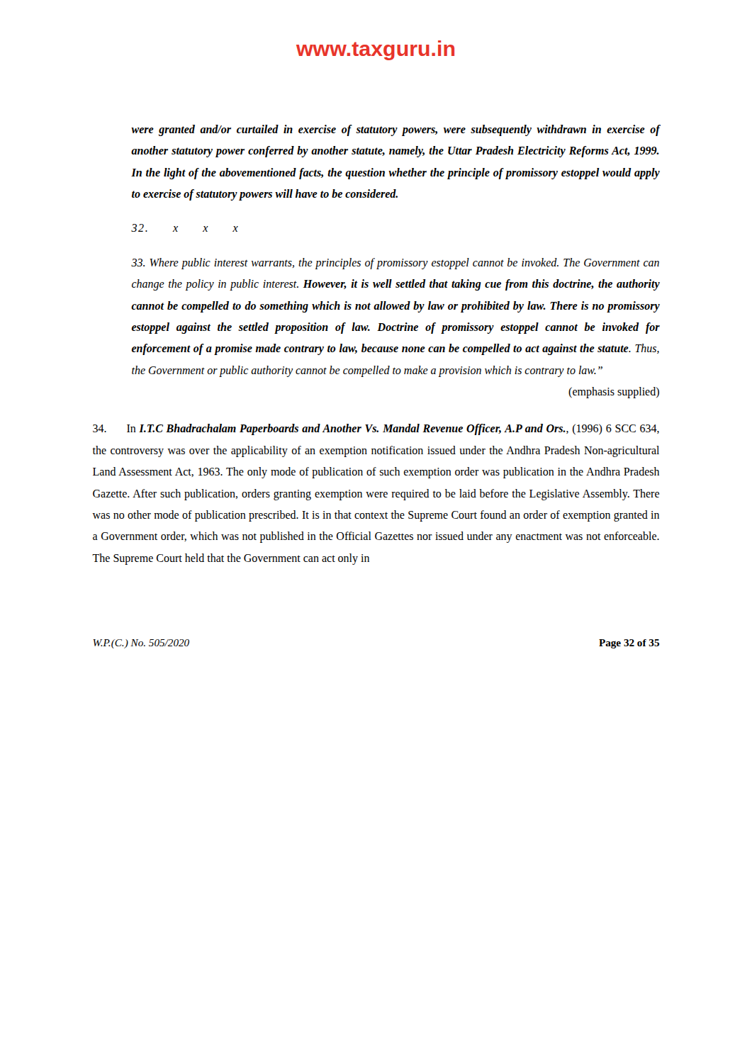www.taxguru.in
were granted and/or curtailed in exercise of statutory powers, were subsequently withdrawn in exercise of another statutory power conferred by another statute, namely, the Uttar Pradesh Electricity Reforms Act, 1999. In the light of the abovementioned facts, the question whether the principle of promissory estoppel would apply to exercise of statutory powers will have to be considered.
32. x x x
33. Where public interest warrants, the principles of promissory estoppel cannot be invoked. The Government can change the policy in public interest. However, it is well settled that taking cue from this doctrine, the authority cannot be compelled to do something which is not allowed by law or prohibited by law. There is no promissory estoppel against the settled proposition of law. Doctrine of promissory estoppel cannot be invoked for enforcement of a promise made contrary to law, because none can be compelled to act against the statute. Thus, the Government or public authority cannot be compelled to make a provision which is contrary to law.” (emphasis supplied)
34. In I.T.C Bhadrachalam Paperboards and Another Vs. Mandal Revenue Officer, A.P and Ors., (1996) 6 SCC 634, the controversy was over the applicability of an exemption notification issued under the Andhra Pradesh Non-agricultural Land Assessment Act, 1963. The only mode of publication of such exemption order was publication in the Andhra Pradesh Gazette. After such publication, orders granting exemption were required to be laid before the Legislative Assembly. There was no other mode of publication prescribed. It is in that context the Supreme Court found an order of exemption granted in a Government order, which was not published in the Official Gazettes nor issued under any enactment was not enforceable. The Supreme Court held that the Government can act only in
W.P.(C.) No. 505/2020 Page 32 of 35